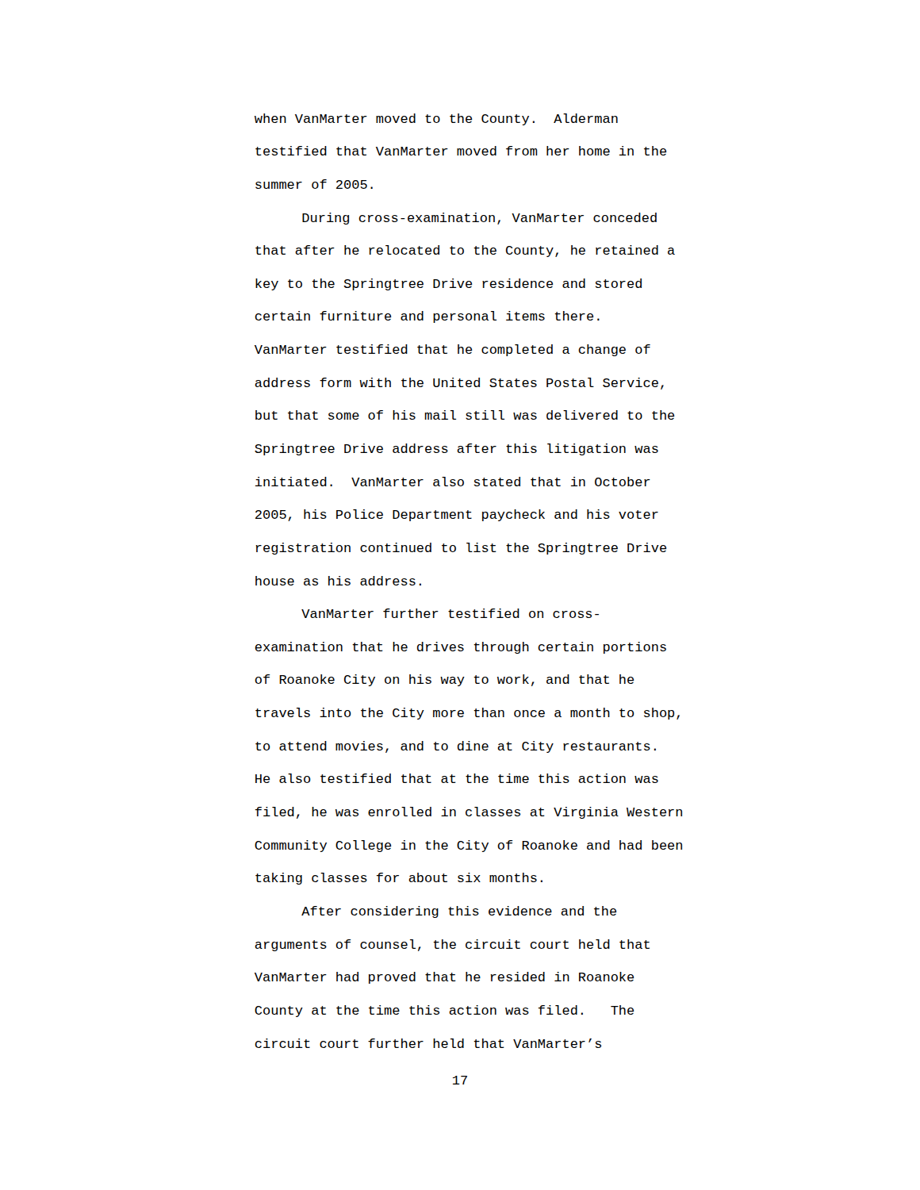when VanMarter moved to the County. Alderman testified that VanMarter moved from her home in the summer of 2005.
During cross-examination, VanMarter conceded that after he relocated to the County, he retained a key to the Springtree Drive residence and stored certain furniture and personal items there. VanMarter testified that he completed a change of address form with the United States Postal Service, but that some of his mail still was delivered to the Springtree Drive address after this litigation was initiated. VanMarter also stated that in October 2005, his Police Department paycheck and his voter registration continued to list the Springtree Drive house as his address.
VanMarter further testified on cross-examination that he drives through certain portions of Roanoke City on his way to work, and that he travels into the City more than once a month to shop, to attend movies, and to dine at City restaurants. He also testified that at the time this action was filed, he was enrolled in classes at Virginia Western Community College in the City of Roanoke and had been taking classes for about six months.
After considering this evidence and the arguments of counsel, the circuit court held that VanMarter had proved that he resided in Roanoke County at the time this action was filed. The circuit court further held that VanMarter’s
17